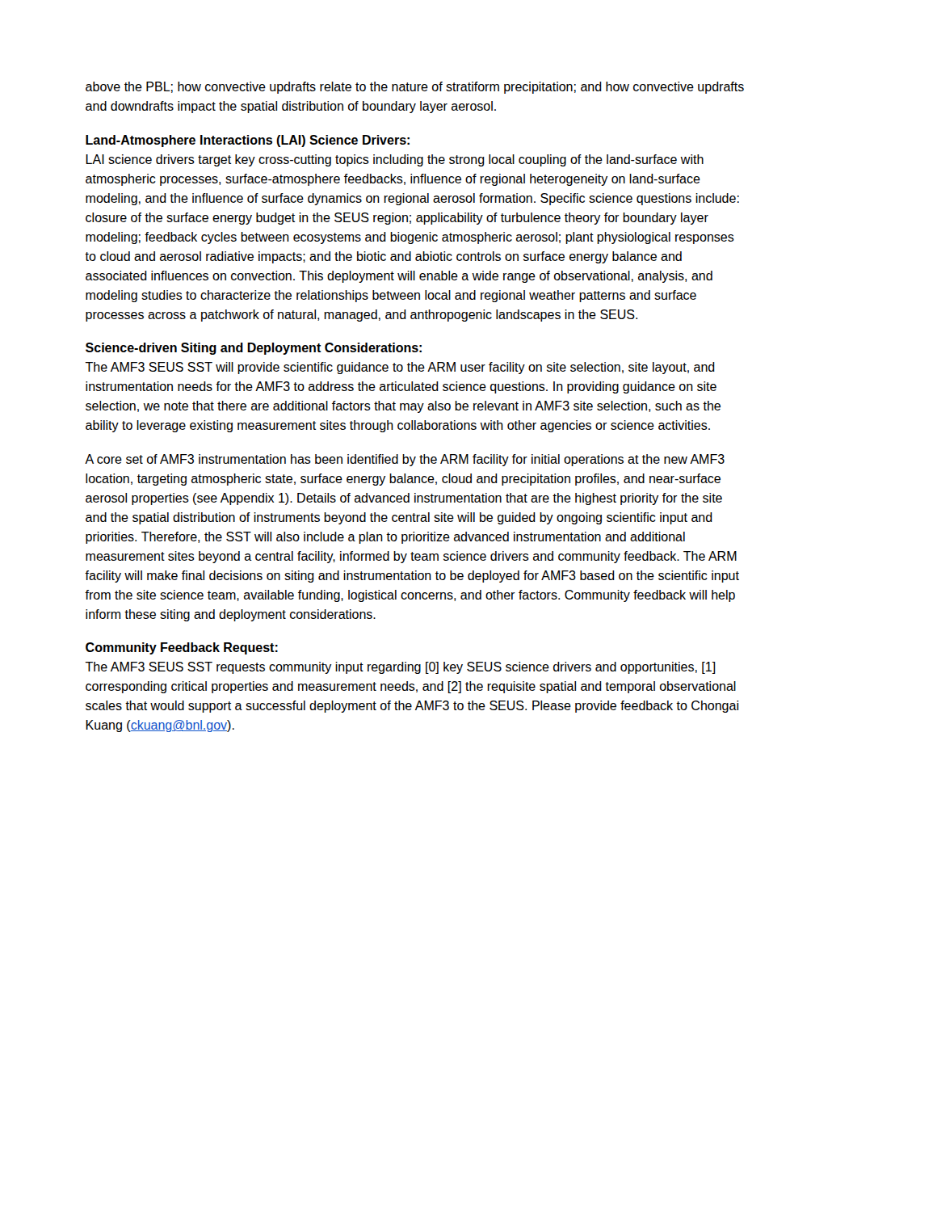above the PBL; how convective updrafts relate to the nature of stratiform precipitation; and how convective updrafts and downdrafts impact the spatial distribution of boundary layer aerosol.
Land-Atmosphere Interactions (LAI) Science Drivers:
LAI science drivers target key cross-cutting topics including the strong local coupling of the land-surface with atmospheric processes, surface-atmosphere feedbacks, influence of regional heterogeneity on land-surface modeling, and the influence of surface dynamics on regional aerosol formation. Specific science questions include: closure of the surface energy budget in the SEUS region; applicability of turbulence theory for boundary layer modeling; feedback cycles between ecosystems and biogenic atmospheric aerosol; plant physiological responses to cloud and aerosol radiative impacts; and the biotic and abiotic controls on surface energy balance and associated influences on convection. This deployment will enable a wide range of observational, analysis, and modeling studies to characterize the relationships between local and regional weather patterns and surface processes across a patchwork of natural, managed, and anthropogenic landscapes in the SEUS.
Science-driven Siting and Deployment Considerations:
The AMF3 SEUS SST will provide scientific guidance to the ARM user facility on site selection, site layout, and instrumentation needs for the AMF3 to address the articulated science questions. In providing guidance on site selection, we note that there are additional factors that may also be relevant in AMF3 site selection, such as the ability to leverage existing measurement sites through collaborations with other agencies or science activities.
A core set of AMF3 instrumentation has been identified by the ARM facility for initial operations at the new AMF3 location, targeting atmospheric state, surface energy balance, cloud and precipitation profiles, and near-surface aerosol properties (see Appendix 1). Details of advanced instrumentation that are the highest priority for the site and the spatial distribution of instruments beyond the central site will be guided by ongoing scientific input and priorities. Therefore, the SST will also include a plan to prioritize advanced instrumentation and additional measurement sites beyond a central facility, informed by team science drivers and community feedback. The ARM facility will make final decisions on siting and instrumentation to be deployed for AMF3 based on the scientific input from the site science team, available funding, logistical concerns, and other factors. Community feedback will help inform these siting and deployment considerations.
Community Feedback Request:
The AMF3 SEUS SST requests community input regarding [0] key SEUS science drivers and opportunities, [1] corresponding critical properties and measurement needs, and [2] the requisite spatial and temporal observational scales that would support a successful deployment of the AMF3 to the SEUS. Please provide feedback to Chongai Kuang (ckuang@bnl.gov).